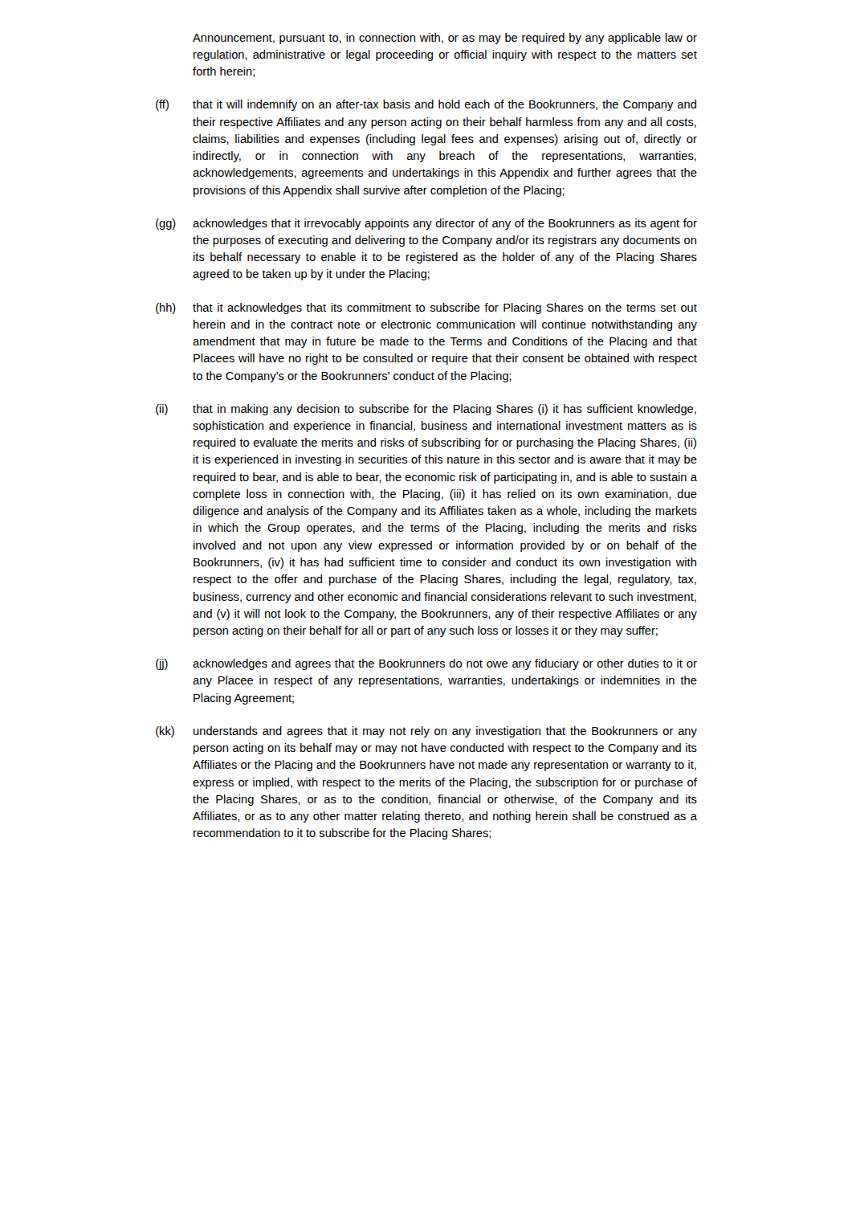Announcement, pursuant to, in connection with, or as may be required by any applicable law or regulation, administrative or legal proceeding or official inquiry with respect to the matters set forth herein;
(ff) that it will indemnify on an after-tax basis and hold each of the Bookrunners, the Company and their respective Affiliates and any person acting on their behalf harmless from any and all costs, claims, liabilities and expenses (including legal fees and expenses) arising out of, directly or indirectly, or in connection with any breach of the representations, warranties, acknowledgements, agreements and undertakings in this Appendix and further agrees that the provisions of this Appendix shall survive after completion of the Placing;
(gg) acknowledges that it irrevocably appoints any director of any of the Bookrunners as its agent for the purposes of executing and delivering to the Company and/or its registrars any documents on its behalf necessary to enable it to be registered as the holder of any of the Placing Shares agreed to be taken up by it under the Placing;
(hh) that it acknowledges that its commitment to subscribe for Placing Shares on the terms set out herein and in the contract note or electronic communication will continue notwithstanding any amendment that may in future be made to the Terms and Conditions of the Placing and that Placees will have no right to be consulted or require that their consent be obtained with respect to the Company’s or the Bookrunners’ conduct of the Placing;
(ii) that in making any decision to subscribe for the Placing Shares (i) it has sufficient knowledge, sophistication and experience in financial, business and international investment matters as is required to evaluate the merits and risks of subscribing for or purchasing the Placing Shares, (ii) it is experienced in investing in securities of this nature in this sector and is aware that it may be required to bear, and is able to bear, the economic risk of participating in, and is able to sustain a complete loss in connection with, the Placing, (iii) it has relied on its own examination, due diligence and analysis of the Company and its Affiliates taken as a whole, including the markets in which the Group operates, and the terms of the Placing, including the merits and risks involved and not upon any view expressed or information provided by or on behalf of the Bookrunners, (iv) it has had sufficient time to consider and conduct its own investigation with respect to the offer and purchase of the Placing Shares, including the legal, regulatory, tax, business, currency and other economic and financial considerations relevant to such investment, and (v) it will not look to the Company, the Bookrunners, any of their respective Affiliates or any person acting on their behalf for all or part of any such loss or losses it or they may suffer;
(jj) acknowledges and agrees that the Bookrunners do not owe any fiduciary or other duties to it or any Placee in respect of any representations, warranties, undertakings or indemnities in the Placing Agreement;
(kk) understands and agrees that it may not rely on any investigation that the Bookrunners or any person acting on its behalf may or may not have conducted with respect to the Company and its Affiliates or the Placing and the Bookrunners have not made any representation or warranty to it, express or implied, with respect to the merits of the Placing, the subscription for or purchase of the Placing Shares, or as to the condition, financial or otherwise, of the Company and its Affiliates, or as to any other matter relating thereto, and nothing herein shall be construed as a recommendation to it to subscribe for the Placing Shares;